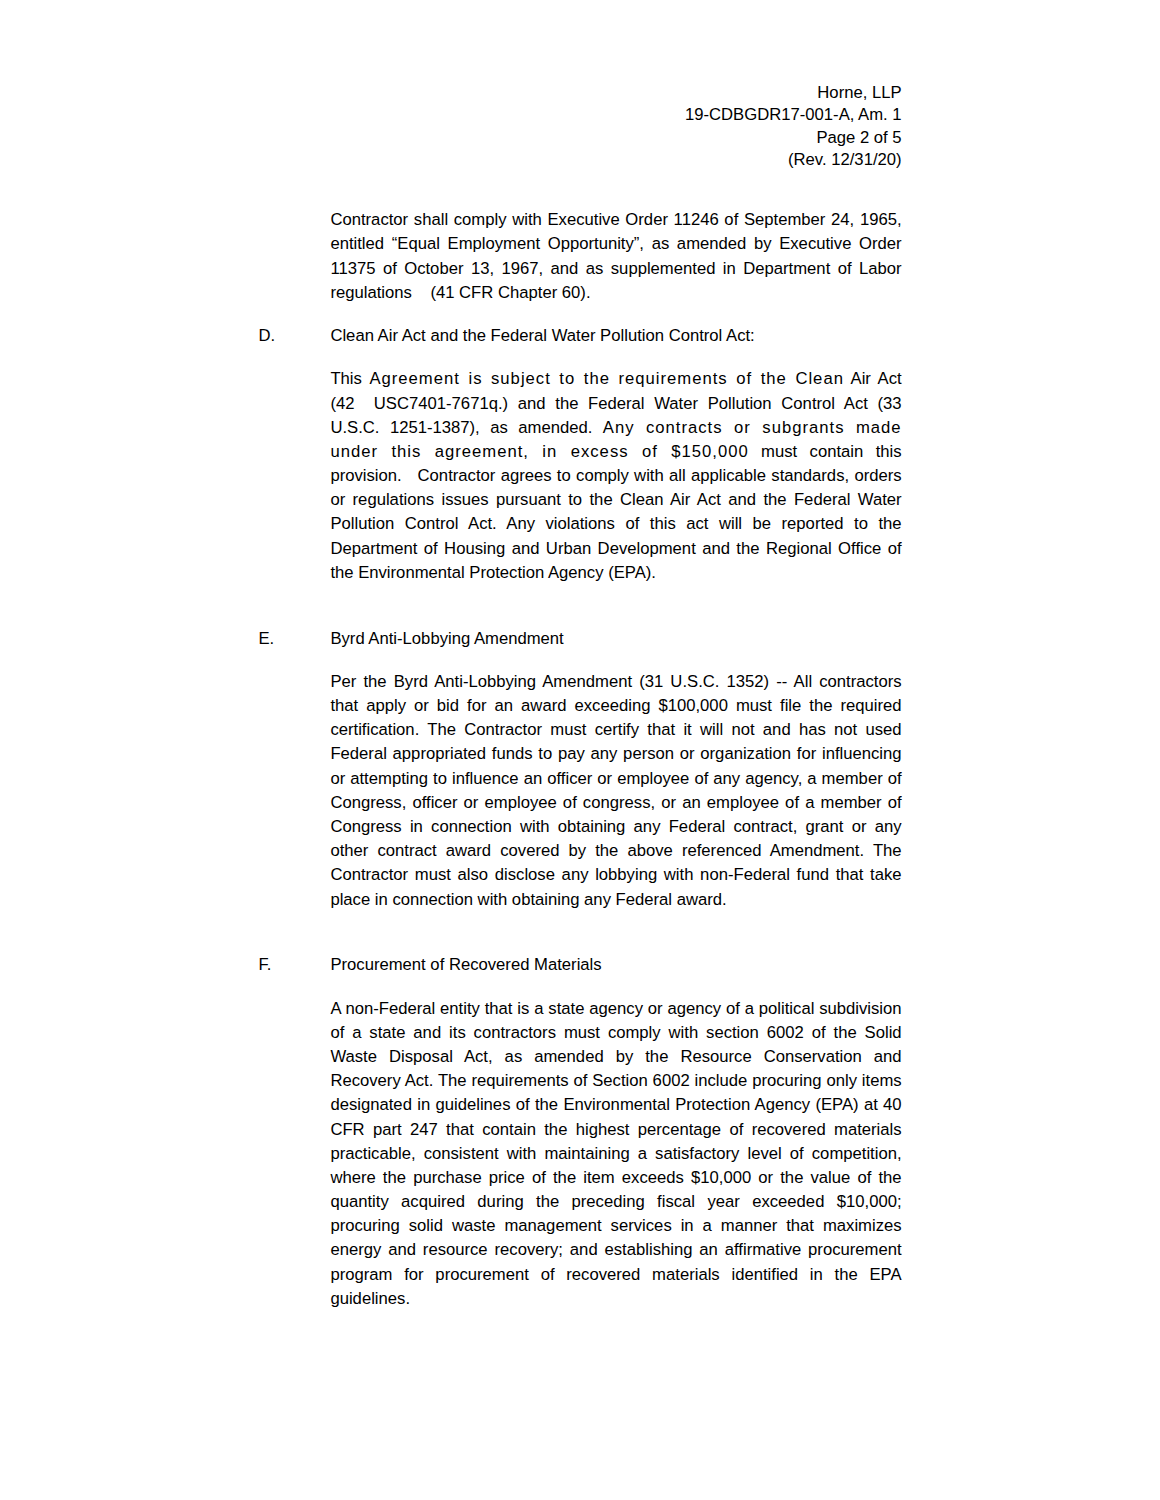Horne, LLP
19-CDBGDR17-001-A, Am. 1
Page 2 of 5
(Rev. 12/31/20)
Contractor shall comply with Executive Order 11246 of September 24, 1965, entitled “Equal Employment Opportunity”, as amended by Executive Order 11375 of October 13, 1967, and as supplemented in Department of Labor regulations (41 CFR Chapter 60).
D.
Clean Air Act and the Federal Water Pollution Control Act:
This Agreement is subject to the requirements of the Clean Air Act (42 USC7401-7671q.) and the Federal Water Pollution Control Act (33 U.S.C. 1251-1387), as amended. Any contracts or subgrants made under this agreement, in excess of $150,000 must contain this provision. Contractor agrees to comply with all applicable standards, orders or regulations issues pursuant to the Clean Air Act and the Federal Water Pollution Control Act. Any violations of this act will be reported to the Department of Housing and Urban Development and the Regional Office of the Environmental Protection Agency (EPA).
E.
Byrd Anti-Lobbying Amendment
Per the Byrd Anti-Lobbying Amendment (31 U.S.C. 1352) -- All contractors that apply or bid for an award exceeding $100,000 must file the required certification. The Contractor must certify that it will not and has not used Federal appropriated funds to pay any person or organization for influencing or attempting to influence an officer or employee of any agency, a member of Congress, officer or employee of congress, or an employee of a member of Congress in connection with obtaining any Federal contract, grant or any other contract award covered by the above referenced Amendment. The Contractor must also disclose any lobbying with non-Federal fund that take place in connection with obtaining any Federal award.
F.
Procurement of Recovered Materials
A non-Federal entity that is a state agency or agency of a political subdivision of a state and its contractors must comply with section 6002 of the Solid Waste Disposal Act, as amended by the Resource Conservation and Recovery Act. The requirements of Section 6002 include procuring only items designated in guidelines of the Environmental Protection Agency (EPA) at 40 CFR part 247 that contain the highest percentage of recovered materials practicable, consistent with maintaining a satisfactory level of competition, where the purchase price of the item exceeds $10,000 or the value of the quantity acquired during the preceding fiscal year exceeded $10,000; procuring solid waste management services in a manner that maximizes energy and resource recovery; and establishing an affirmative procurement program for procurement of recovered materials identified in the EPA guidelines.